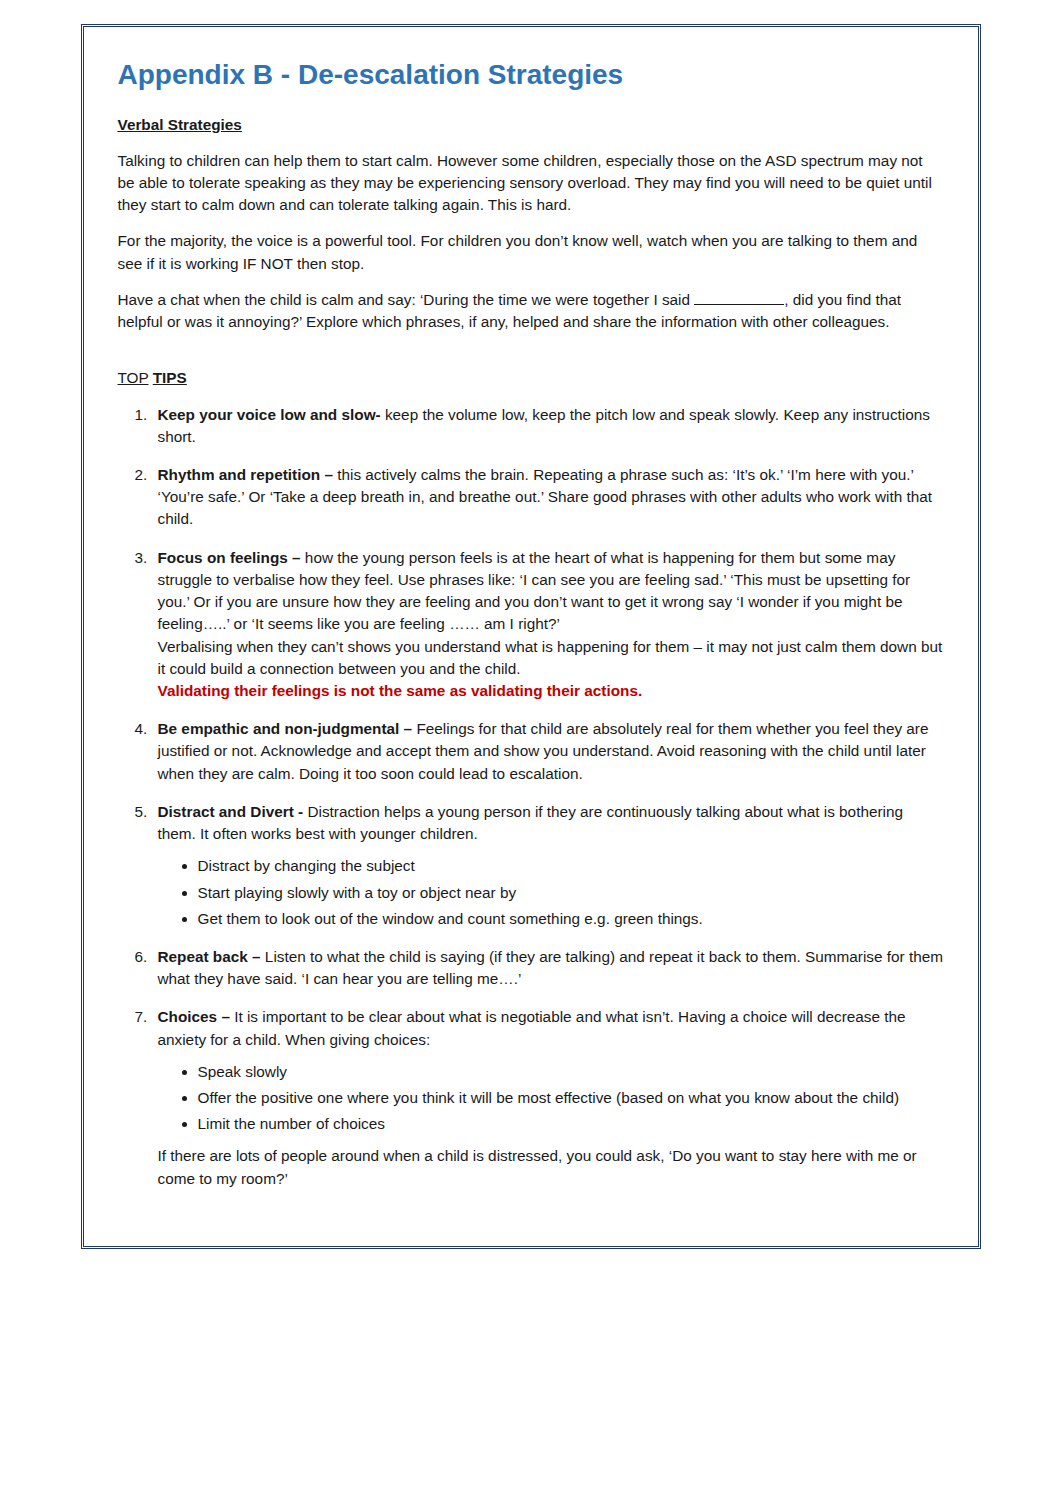Appendix B - De-escalation Strategies
Verbal Strategies
Talking to children can help them to start calm. However some children, especially those on the ASD spectrum may not be able to tolerate speaking as they may be experiencing sensory overload. They may find you will need to be quiet until they start to calm down and can tolerate talking again. This is hard.
For the majority, the voice is a powerful tool. For children you don’t know well, watch when you are talking to them and see if it is working IF NOT then stop.
Have a chat when the child is calm and say: ‘During the time we were together I said , did you find that helpful or was it annoying?’ Explore which phrases, if any, helped and share the information with other colleagues.
TOP TIPS
Keep your voice low and slow- keep the volume low, keep the pitch low and speak slowly. Keep any instructions short.
Rhythm and repetition – this actively calms the brain. Repeating a phrase such as: ‘It’s ok.’ ‘I’m here with you.’ ‘You’re safe.’ Or ‘Take a deep breath in, and breathe out.’ Share good phrases with other adults who work with that child.
Focus on feelings – how the young person feels is at the heart of what is happening for them but some may struggle to verbalise how they feel. Use phrases like: ‘I can see you are feeling sad.’ ‘This must be upsetting for you.’ Or if you are unsure how they are feeling and you don’t want to get it wrong say ‘I wonder if you might be feeling…..’ or ‘It seems like you are feeling …… am I right?’
Verbalising when they can’t shows you understand what is happening for them – it may not just calm them down but it could build a connection between you and the child.
Validating their feelings is not the same as validating their actions.
Be empathic and non-judgmental – Feelings for that child are absolutely real for them whether you feel they are justified or not. Acknowledge and accept them and show you understand. Avoid reasoning with the child until later when they are calm. Doing it too soon could lead to escalation.
Distract and Divert - Distraction helps a young person if they are continuously talking about what is bothering them. It often works best with younger children.
Distract by changing the subject
Start playing slowly with a toy or object near by
Get them to look out of the window and count something e.g. green things.
Repeat back – Listen to what the child is saying (if they are talking) and repeat it back to them. Summarise for them what they have said. ‘I can hear you are telling me….’
Choices – It is important to be clear about what is negotiable and what isn’t. Having a choice will decrease the anxiety for a child. When giving choices:
Speak slowly
Offer the positive one where you think it will be most effective (based on what you know about the child)
Limit the number of choices
If there are lots of people around when a child is distressed, you could ask, ‘Do you want to stay here with me or come to my room?’